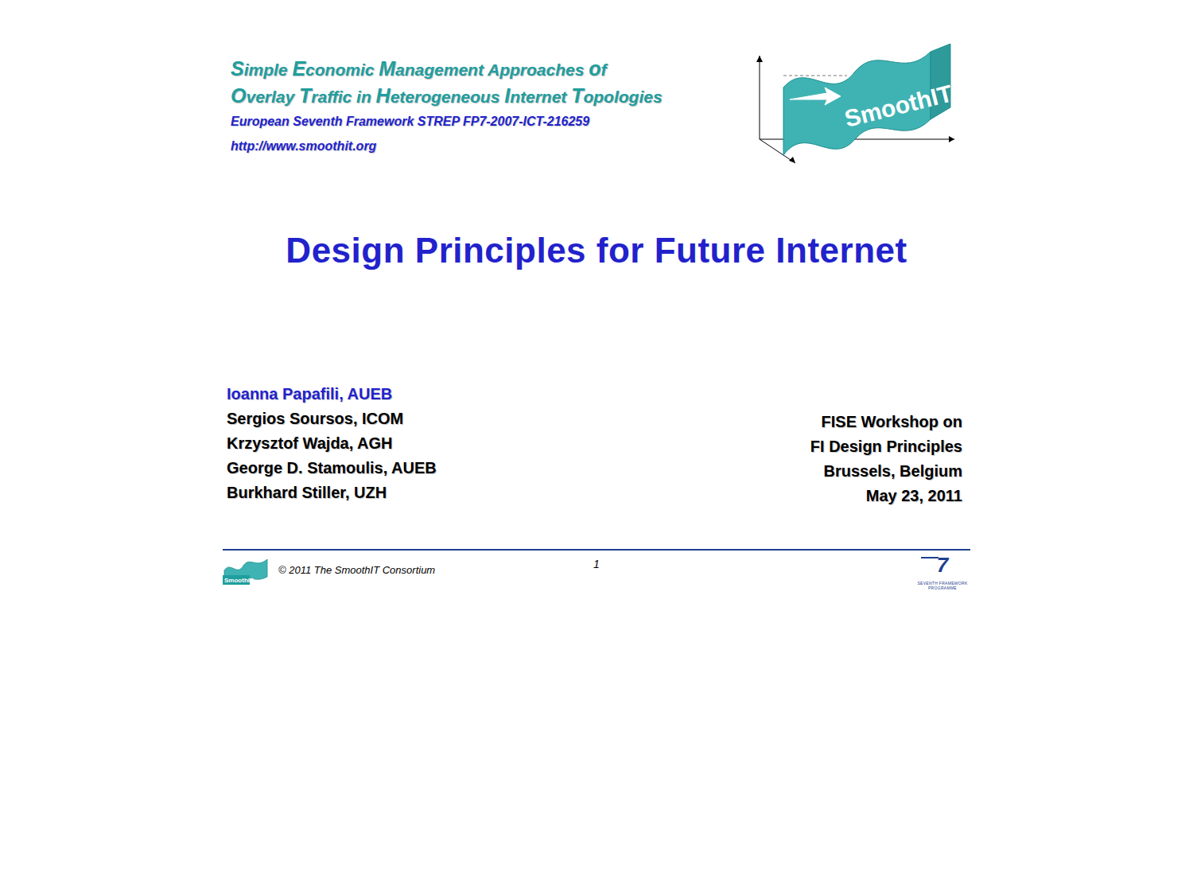Simple Economic Management Approaches of
Overlay Traffic in Heterogeneous Internet Topologies
European Seventh Framework STREP FP7-2007-ICT-216259
http://www.smoothit.org
SmoothIT
Design Principles for Future Internet
Ioanna Papafili, AUEB
Sergios Soursos, ICOM
Krzysztof Wajda, AGH
George D. Stamoulis, AUEB
Burkhard Stiller, UZH
FISE Workshop on
FI Design Principles
Brussels, Belgium
May 23, 2011
SmoothIT
© 2011 The SmoothIT Consortium
1
7
SEVENTH FRAMEWORK
PROGRAMME